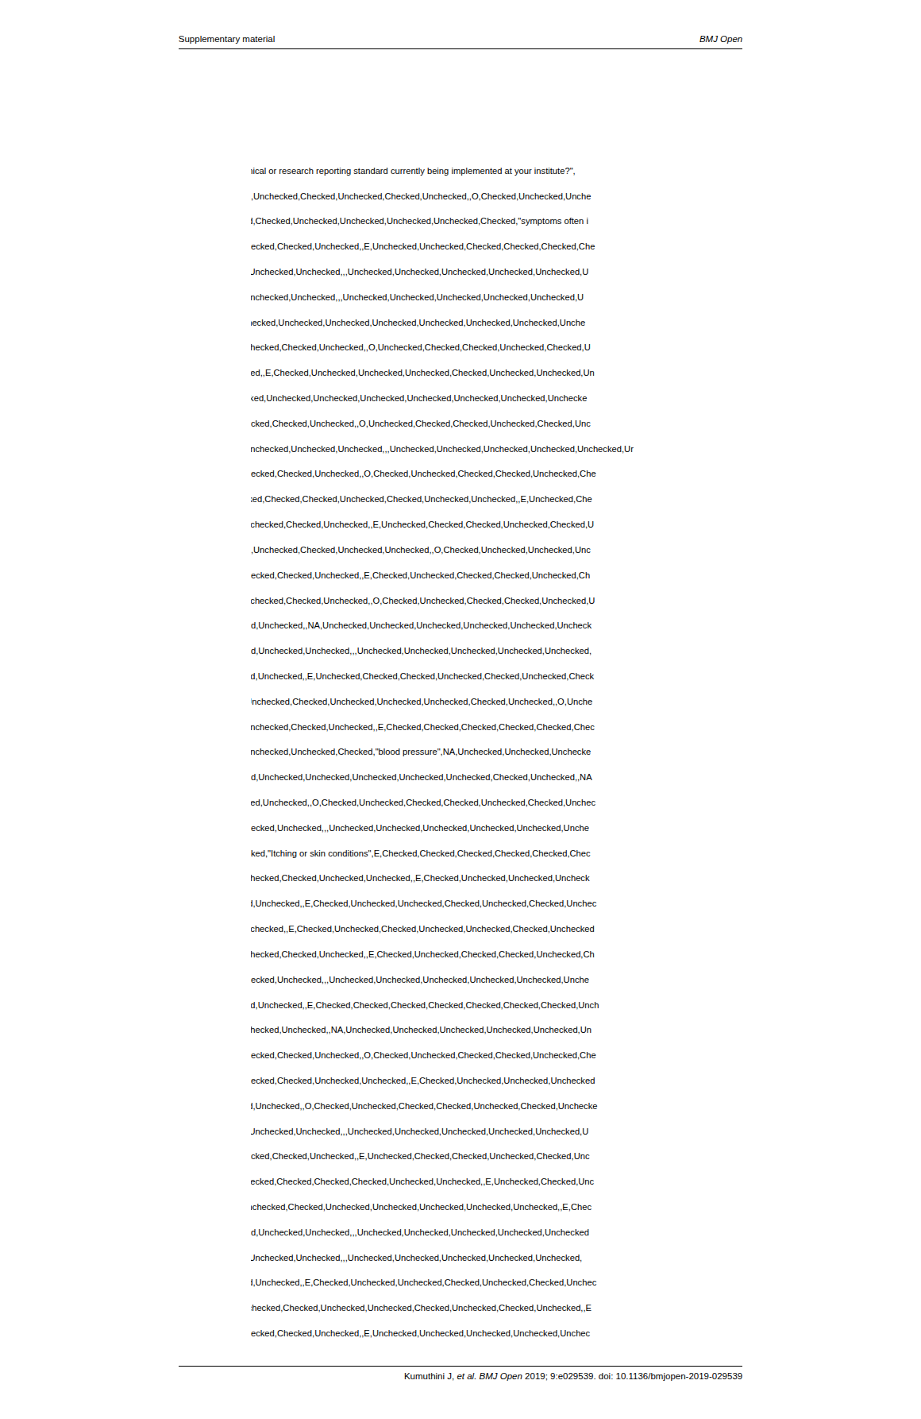Supplementary material
BMJ Open
a kidney disease clinical or research reporting standard currently being implemented at your institute?", d,Checked,Checked,Unchecked,Checked,Unchecked,Checked,Unchecked,,O,Checked,Unchecked,Unche Unchecked,Checked,Checked,Unchecked,Unchecked,Unchecked,Unchecked,Checked,"symptoms often i ed,Unchecked,Unchecked,Checked,Unchecked,,E,Unchecked,Unchecked,Checked,Checked,Checked,Che hecked,Unchecked,Unchecked,Unchecked,,,Unchecked,Unchecked,Unchecked,Unchecked,Unchecked,U ecked,Unchecked,Unchecked,Unchecked,,,Unchecked,Unchecked,Unchecked,Unchecked,Unchecked,U n systems",NA,Unchecked,Unchecked,Unchecked,Unchecked,Unchecked,Unchecked,Unchecked,Unche ked,Unchecked,Unchecked,Checked,Unchecked,,O,Unchecked,Checked,Checked,Unchecked,Checked,U d,Checked,Unchecked,,E,Checked,Unchecked,Unchecked,Unchecked,Checked,Unchecked,Unchecked,Un hecked,,NA,Unchecked,Unchecked,Unchecked,Unchecked,Unchecked,Unchecked,Unchecked,Unchecke d,Unchecked,Unchecked,Checked,Unchecked,,O,Unchecked,Checked,Checked,Unchecked,Checked,Unc ecked,Unchecked,Unchecked,Unchecked,Unchecked,,,Unchecked,Unchecked,Unchecked,Unchecked,Unchecked,Ur ed,Unchecked,Unchecked,Checked,Unchecked,,O,Checked,Unchecked,Checked,Checked,Unchecked,Che Unchecked,Unchecked,Checked,Checked,Unchecked,Checked,Unchecked,Unchecked,,E,Unchecked,Che cked,Unchecked,Unchecked,Checked,Unchecked,,E,Unchecked,Checked,Checked,Unchecked,Checked,U d,Checked,Checked,Unchecked,Checked,Unchecked,Unchecked,,O,Checked,Unchecked,Unchecked,Unc ed,Unchecked,Unchecked,Checked,Unchecked,,E,Checked,Unchecked,Checked,Checked,Unchecked,Ch cked,Unchecked,Unchecked,Checked,Unchecked,,O,Checked,Unchecked,Checked,Checked,Unchecked,U nchecked,Unchecked,Unchecked,,NA,Unchecked,Unchecked,Unchecked,Unchecked,Unchecked,Uncheck nchecked,Unchecked,Unchecked,Unchecked,,,Unchecked,Unchecked,Unchecked,Unchecked,Unchecked, ,Unchecked,Checked,Unchecked,,E,Unchecked,Checked,Checked,Unchecked,Checked,Unchecked,Check ked,,E,Unchecked,Unchecked,Checked,Unchecked,Unchecked,Unchecked,Checked,Unchecked,,O,Unche ecked,Unchecked,Unchecked,Checked,Unchecked,,E,Checked,Checked,Checked,Checked,Checked,Chec ecked,Unchecked,Unchecked,Unchecked,Checked,"blood pressure",NA,Unchecked,Unchecked,Unchecke nchecked,Unchecked,Unchecked,Unchecked,Unchecked,Unchecked,Unchecked,Checked,Unchecked,,NA d,Unchecked,Checked,Unchecked,,O,Checked,Unchecked,Checked,Checked,Unchecked,Checked,Unchec ed,Unchecked,Unchecked,Unchecked,,,Unchecked,Unchecked,Unchecked,Unchecked,Unchecked,Unche ed,Unchecked,Checked,"Itching or skin conditions",E,Checked,Checked,Checked,Checked,Checked,Chec ked,Unchecked,Unchecked,Checked,Unchecked,Unchecked,,E,Checked,Unchecked,Unchecked,Uncheck Unchecked,Checked,Unchecked,,E,Checked,Unchecked,Unchecked,Checked,Unchecked,Checked,Unchec cked,Unchecked,Unchecked,,E,Checked,Unchecked,Checked,Unchecked,Unchecked,Checked,Unchecked ked,Unchecked,Unchecked,Checked,Unchecked,,E,Checked,Unchecked,Checked,Checked,Unchecked,Ch ed,Unchecked,Unchecked,Unchecked,,,Unchecked,Unchecked,Unchecked,Unchecked,Unchecked,Unche ,Unchecked,Checked,Unchecked,,E,Checked,Checked,Checked,Checked,Checked,Checked,Checked,Unch ecked,Checked,Unchecked,Unchecked,,NA,Unchecked,Unchecked,Unchecked,Unchecked,Unchecked,Un ed,Unchecked,Unchecked,Checked,Unchecked,,O,Checked,Unchecked,Checked,Checked,Unchecked,Che hecked,Checked,Checked,Checked,Unchecked,Unchecked,,E,Checked,Unchecked,Unchecked,Unchecked Unchecked,Checked,Unchecked,,O,Checked,Unchecked,Checked,Checked,Unchecked,Checked,Unchecke hecked,Unchecked,Unchecked,Unchecked,,,Unchecked,Unchecked,Unchecked,Unchecked,Unchecked,U d,Unchecked,Unchecked,Checked,Unchecked,,E,Unchecked,Checked,Checked,Unchecked,Checked,Unc cked,Unchecked,Checked,Checked,Checked,Checked,Unchecked,Unchecked,,E,Unchecked,Checked,Unc ed,,E,Unchecked,Unchecked,Checked,Unchecked,Unchecked,Unchecked,Unchecked,Unchecked,,E,Chec nchecked,Unchecked,Unchecked,Unchecked,,,Unchecked,Unchecked,Unchecked,Unchecked,Unchecked hecked,Unchecked,Unchecked,Unchecked,,,Unchecked,Unchecked,Unchecked,Unchecked,Unchecked, Unchecked,Checked,Unchecked,,E,Checked,Unchecked,Unchecked,Checked,Unchecked,Checked,Unchec d,Unchecked,,E,Unchecked,Checked,Unchecked,Unchecked,Checked,Unchecked,Checked,Unchecked,,E ed,Unchecked,Unchecked,Checked,Unchecked,,E,Unchecked,Unchecked,Unchecked,Unchecked,Unchec
Kumuthini J, et al. BMJ Open 2019; 9:e029539. doi: 10.1136/bmjopen-2019-029539